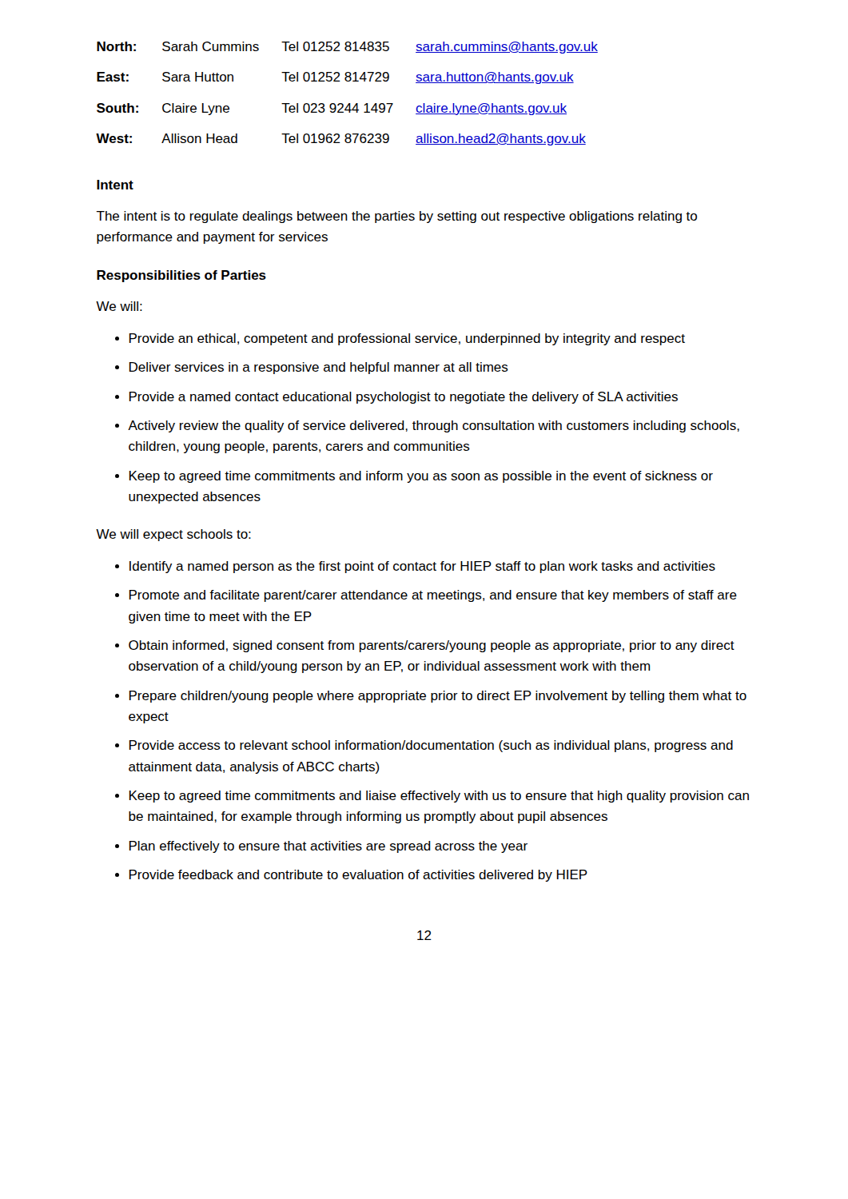| North: | Sarah Cummins | Tel 01252 814835 | sarah.cummins@hants.gov.uk |
| East: | Sara Hutton | Tel 01252 814729 | sara.hutton@hants.gov.uk |
| South: | Claire Lyne | Tel 023 9244 1497 | claire.lyne@hants.gov.uk |
| West: | Allison Head | Tel 01962 876239 | allison.head2@hants.gov.uk |
Intent
The intent is to regulate dealings between the parties by setting out respective obligations relating to performance and payment for services
Responsibilities of Parties
We will:
Provide an ethical, competent and professional service, underpinned by integrity and respect
Deliver services in a responsive and helpful manner at all times
Provide a named contact educational psychologist to negotiate the delivery of SLA activities
Actively review the quality of service delivered, through consultation with customers including schools, children, young people, parents, carers and communities
Keep to agreed time commitments and inform you as soon as possible in the event of sickness or unexpected absences
We will expect schools to:
Identify a named person as the first point of contact for HIEP staff to plan work tasks and activities
Promote and facilitate parent/carer attendance at meetings, and ensure that key members of staff are given time to meet with the EP
Obtain informed, signed consent from parents/carers/young people as appropriate, prior to any direct observation of a child/young person by an EP, or individual assessment work with them
Prepare children/young people where appropriate prior to direct EP involvement by telling them what to expect
Provide access to relevant school information/documentation (such as individual plans, progress and attainment data, analysis of ABCC charts)
Keep to agreed time commitments and liaise effectively with us to ensure that high quality provision can be maintained, for example through informing us promptly about pupil absences
Plan effectively to ensure that activities are spread across the year
Provide feedback and contribute to evaluation of activities delivered by HIEP
12